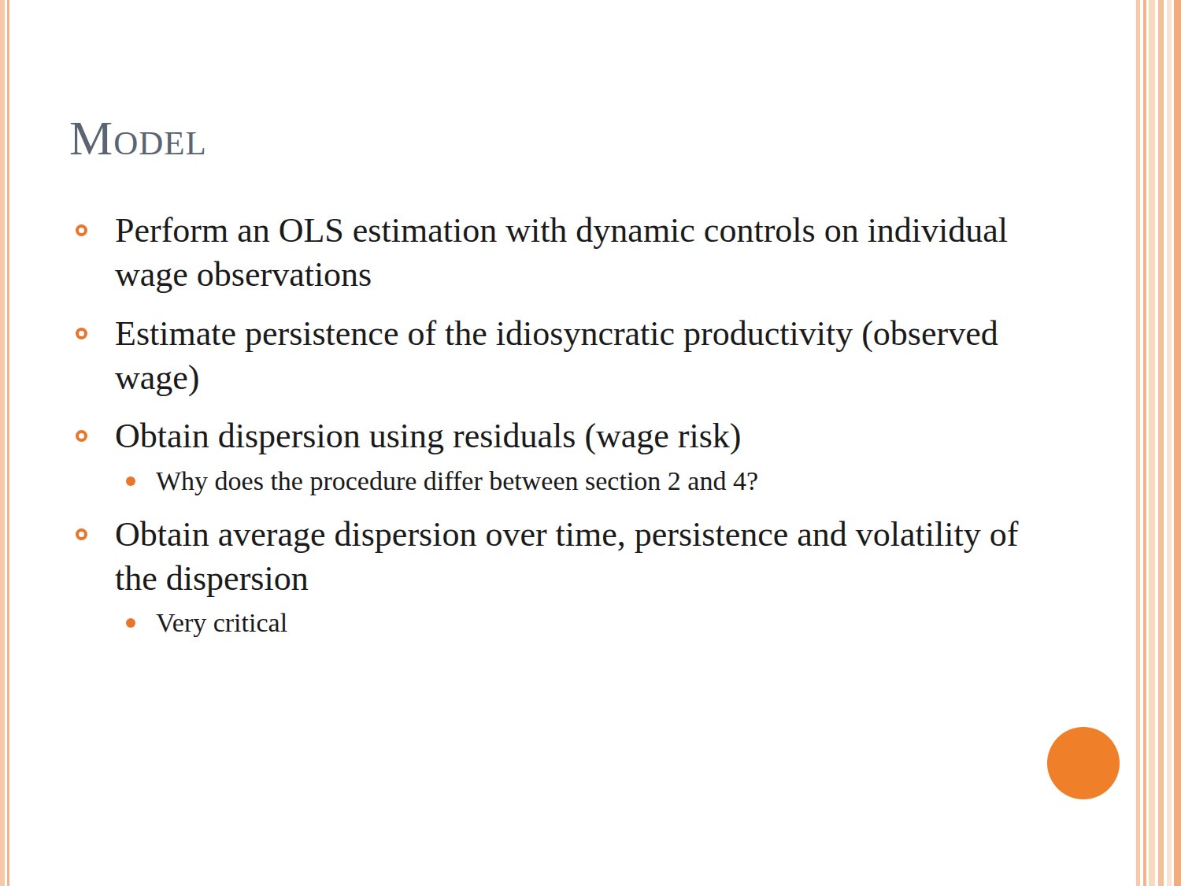Model
Perform an OLS estimation with dynamic controls on individual wage observations
Estimate persistence of the idiosyncratic productivity (observed wage)
Obtain dispersion using residuals (wage risk)
Why does the procedure differ between section 2 and 4?
Obtain average dispersion over time, persistence and volatility of the dispersion
Very critical